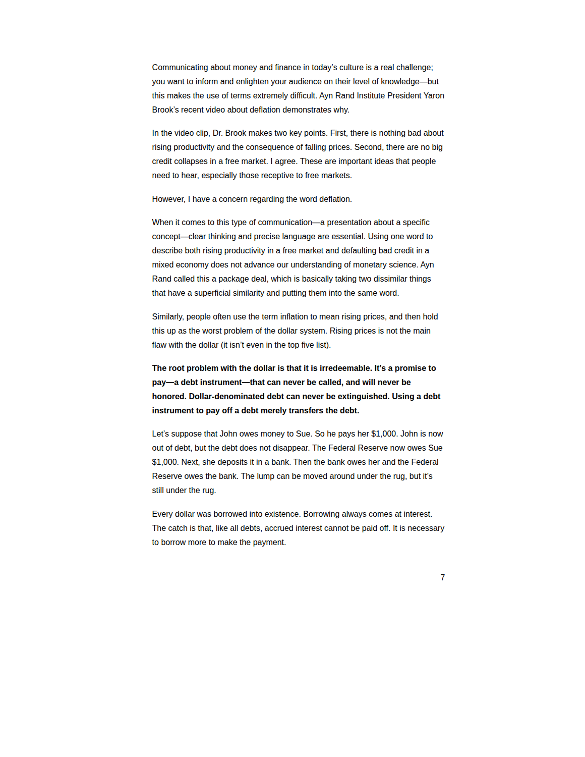Communicating about money and finance in today’s culture is a real challenge; you want to inform and enlighten your audience on their level of knowledge—but this makes the use of terms extremely difficult. Ayn Rand Institute President Yaron Brook’s recent video about deflation demonstrates why.
In the video clip, Dr. Brook makes two key points. First, there is nothing bad about rising productivity and the consequence of falling prices. Second, there are no big credit collapses in a free market. I agree. These are important ideas that people need to hear, especially those receptive to free markets.
However, I have a concern regarding the word deflation.
When it comes to this type of communication—a presentation about a specific concept—clear thinking and precise language are essential. Using one word to describe both rising productivity in a free market and defaulting bad credit in a mixed economy does not advance our understanding of monetary science. Ayn Rand called this a package deal, which is basically taking two dissimilar things that have a superficial similarity and putting them into the same word.
Similarly, people often use the term inflation to mean rising prices, and then hold this up as the worst problem of the dollar system. Rising prices is not the main flaw with the dollar (it isn’t even in the top five list).
The root problem with the dollar is that it is irredeemable. It’s a promise to pay—a debt instrument—that can never be called, and will never be honored. Dollar-denominated debt can never be extinguished. Using a debt instrument to pay off a debt merely transfers the debt.
Let’s suppose that John owes money to Sue. So he pays her $1,000. John is now out of debt, but the debt does not disappear. The Federal Reserve now owes Sue $1,000. Next, she deposits it in a bank. Then the bank owes her and the Federal Reserve owes the bank. The lump can be moved around under the rug, but it’s still under the rug.
Every dollar was borrowed into existence. Borrowing always comes at interest. The catch is that, like all debts, accrued interest cannot be paid off. It is necessary to borrow more to make the payment.
7